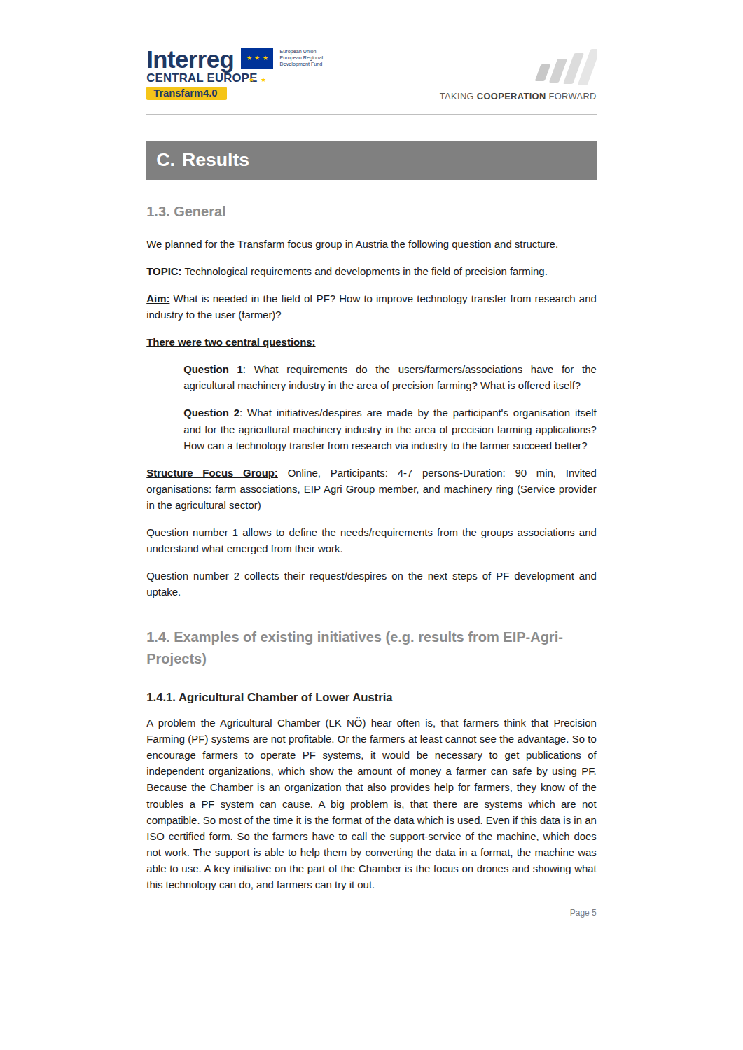Interreg ★ ★ ★
★ ★ European Union
European Regional
Development Fund
CENTRAL EUROPE
Transfarm4.0
TAKING COOPERATION FORWARD
C. Results
1.3. General
We planned for the Transfarm focus group in Austria the following question and structure.
TOPIC: Technological requirements and developments in the field of precision farming.
Aim: What is needed in the field of PF? How to improve technology transfer from research and industry to the user (farmer)?
There were two central questions:
Question 1: What requirements do the users/farmers/associations have for the agricultural machinery industry in the area of precision farming? What is offered itself?
Question 2: What initiatives/despires are made by the participant's organisation itself and for the agricultural machinery industry in the area of precision farming applications? How can a technology transfer from research via industry to the farmer succeed better?
Structure Focus Group: Online, Participants: 4-7 persons-Duration: 90 min, Invited organisations: farm associations, EIP Agri Group member, and machinery ring (Service provider in the agricultural sector)
Question number 1 allows to define the needs/requirements from the groups associations and understand what emerged from their work.
Question number 2 collects their request/despires on the next steps of PF development and uptake.
1.4. Examples of existing initiatives (e.g. results from EIP-Agri-Projects)
1.4.1. Agricultural Chamber of Lower Austria
A problem the Agricultural Chamber (LK NÖ) hear often is, that farmers think that Precision Farming (PF) systems are not profitable. Or the farmers at least cannot see the advantage. So to encourage farmers to operate PF systems, it would be necessary to get publications of independent organizations, which show the amount of money a farmer can safe by using PF. Because the Chamber is an organization that also provides help for farmers, they know of the troubles a PF system can cause. A big problem is, that there are systems which are not compatible. So most of the time it is the format of the data which is used. Even if this data is in an ISO certified form. So the farmers have to call the support-service of the machine, which does not work. The support is able to help them by converting the data in a format, the machine was able to use. A key initiative on the part of the Chamber is the focus on drones and showing what this technology can do, and farmers can try it out.
Page 5